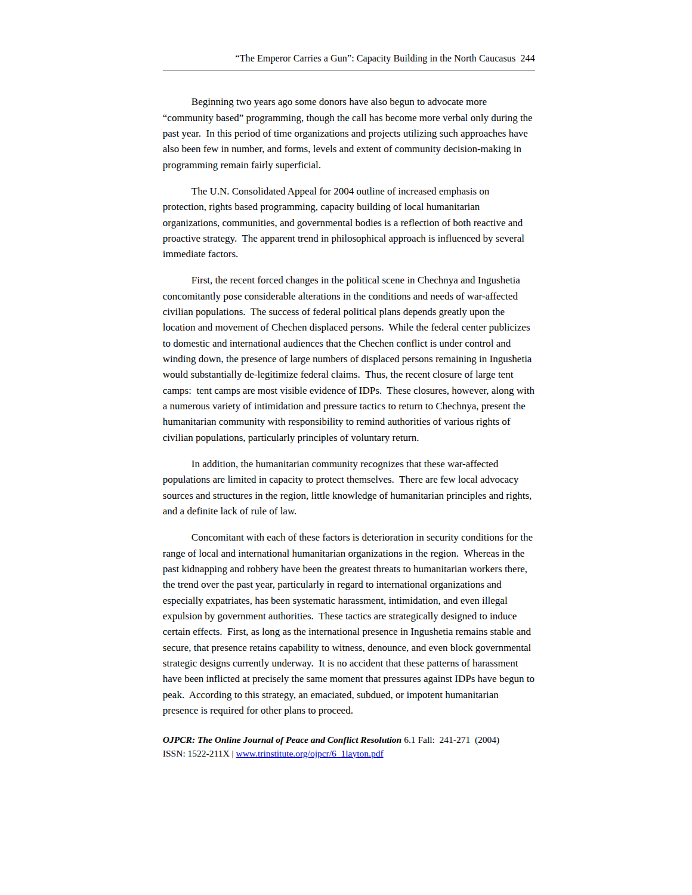“The Emperor Carries a Gun”: Capacity Building in the North Caucasus 244
Beginning two years ago some donors have also begun to advocate more “community based” programming, though the call has become more verbal only during the past year. In this period of time organizations and projects utilizing such approaches have also been few in number, and forms, levels and extent of community decision-making in programming remain fairly superficial.
The U.N. Consolidated Appeal for 2004 outline of increased emphasis on protection, rights based programming, capacity building of local humanitarian organizations, communities, and governmental bodies is a reflection of both reactive and proactive strategy. The apparent trend in philosophical approach is influenced by several immediate factors.
First, the recent forced changes in the political scene in Chechnya and Ingushetia concomitantly pose considerable alterations in the conditions and needs of war-affected civilian populations. The success of federal political plans depends greatly upon the location and movement of Chechen displaced persons. While the federal center publicizes to domestic and international audiences that the Chechen conflict is under control and winding down, the presence of large numbers of displaced persons remaining in Ingushetia would substantially de-legitimize federal claims. Thus, the recent closure of large tent camps: tent camps are most visible evidence of IDPs. These closures, however, along with a numerous variety of intimidation and pressure tactics to return to Chechnya, present the humanitarian community with responsibility to remind authorities of various rights of civilian populations, particularly principles of voluntary return.
In addition, the humanitarian community recognizes that these war-affected populations are limited in capacity to protect themselves. There are few local advocacy sources and structures in the region, little knowledge of humanitarian principles and rights, and a definite lack of rule of law.
Concomitant with each of these factors is deterioration in security conditions for the range of local and international humanitarian organizations in the region. Whereas in the past kidnapping and robbery have been the greatest threats to humanitarian workers there, the trend over the past year, particularly in regard to international organizations and especially expatriates, has been systematic harassment, intimidation, and even illegal expulsion by government authorities. These tactics are strategically designed to induce certain effects. First, as long as the international presence in Ingushetia remains stable and secure, that presence retains capability to witness, denounce, and even block governmental strategic designs currently underway. It is no accident that these patterns of harassment have been inflicted at precisely the same moment that pressures against IDPs have begun to peak. According to this strategy, an emaciated, subdued, or impotent humanitarian presence is required for other plans to proceed.
OJPCR: The Online Journal of Peace and Conflict Resolution 6.1 Fall: 241-271 (2004)
ISSN: 1522-211X | www.trinstitute.org/ojpcr/6_1layton.pdf